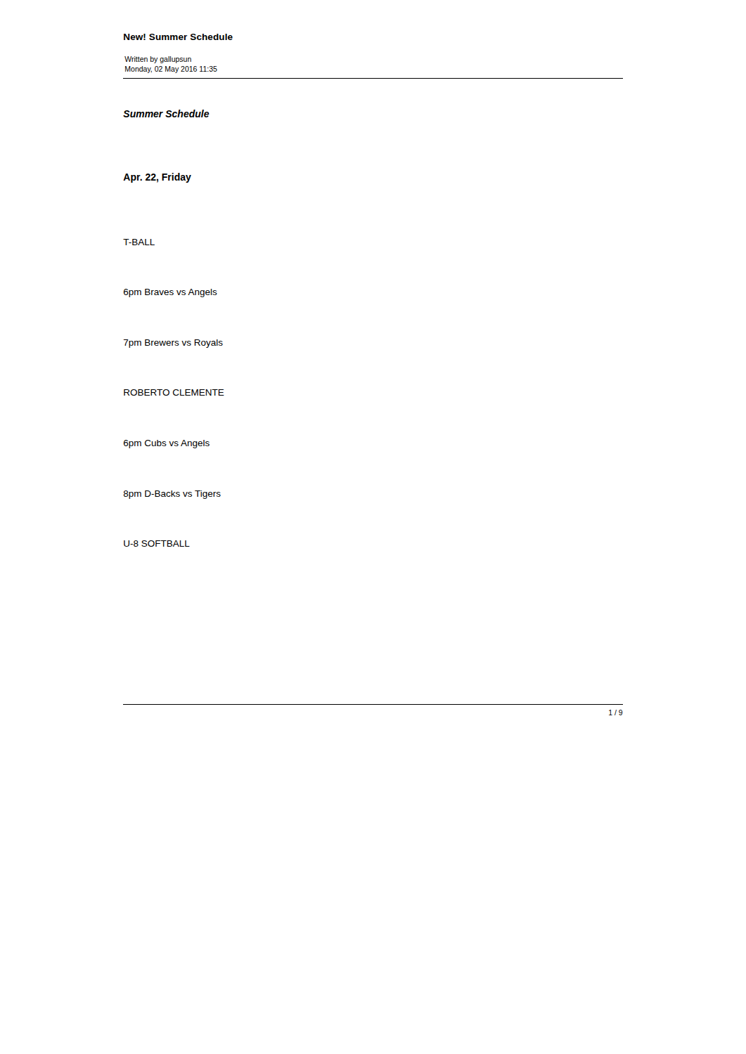New! Summer Schedule
Written by gallupsun
Monday, 02 May 2016 11:35
Summer Schedule
Apr. 22, Friday
T-BALL
6pm Braves vs Angels
7pm Brewers vs Royals
ROBERTO CLEMENTE
6pm Cubs vs Angels
8pm D-Backs vs Tigers
U-8 SOFTBALL
1 / 9